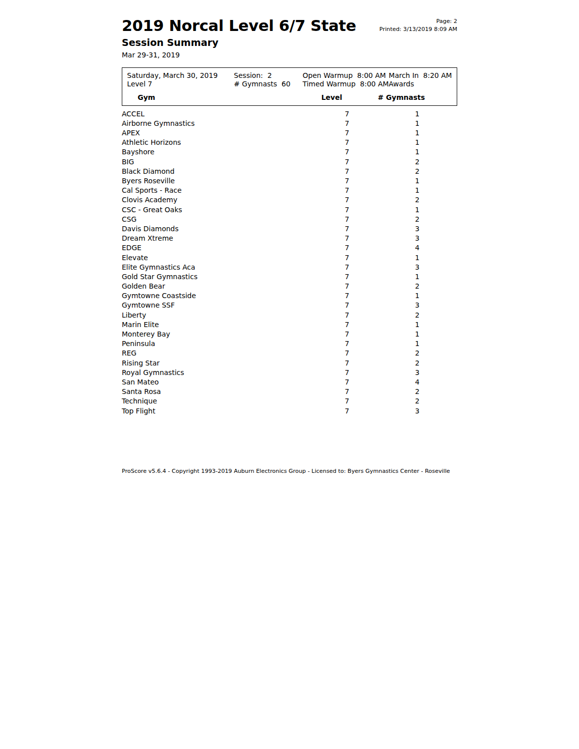Page: 2
Printed: 3/13/2019 8:09 AM
2019 Norcal Level 6/7 State
Session Summary
Mar 29-31, 2019
| Saturday, March 30, 2019 | Session: 2 | Open Warmup 8:00 AM | March In 8:20 AM |
| Level 7 | # Gymnasts 60 | Timed Warmup 8:00 AM | Awards |
| Gym | Level | # Gymnasts |
| ACCEL | 7 | 1 |
| Airborne Gymnastics | 7 | 1 |
| APEX | 7 | 1 |
| Athletic Horizons | 7 | 1 |
| Bayshore | 7 | 1 |
| BIG | 7 | 2 |
| Black Diamond | 7 | 2 |
| Byers Roseville | 7 | 1 |
| Cal Sports - Race | 7 | 1 |
| Clovis Academy | 7 | 2 |
| CSC - Great Oaks | 7 | 1 |
| CSG | 7 | 2 |
| Davis Diamonds | 7 | 3 |
| Dream Xtreme | 7 | 3 |
| EDGE | 7 | 4 |
| Elevate | 7 | 1 |
| Elite Gymnastics Aca | 7 | 3 |
| Gold Star Gymnastics | 7 | 1 |
| Golden Bear | 7 | 2 |
| Gymtowne Coastside | 7 | 1 |
| Gymtowne SSF | 7 | 3 |
| Liberty | 7 | 2 |
| Marin Elite | 7 | 1 |
| Monterey Bay | 7 | 1 |
| Peninsula | 7 | 1 |
| REG | 7 | 2 |
| Rising Star | 7 | 2 |
| Royal Gymnastics | 7 | 3 |
| San Mateo | 7 | 4 |
| Santa Rosa | 7 | 2 |
| Technique | 7 | 2 |
| Top Flight | 7 | 3 |
ProScore v5.6.4 - Copyright 1993-2019 Auburn Electronics Group - Licensed to: Byers Gymnastics Center - Roseville